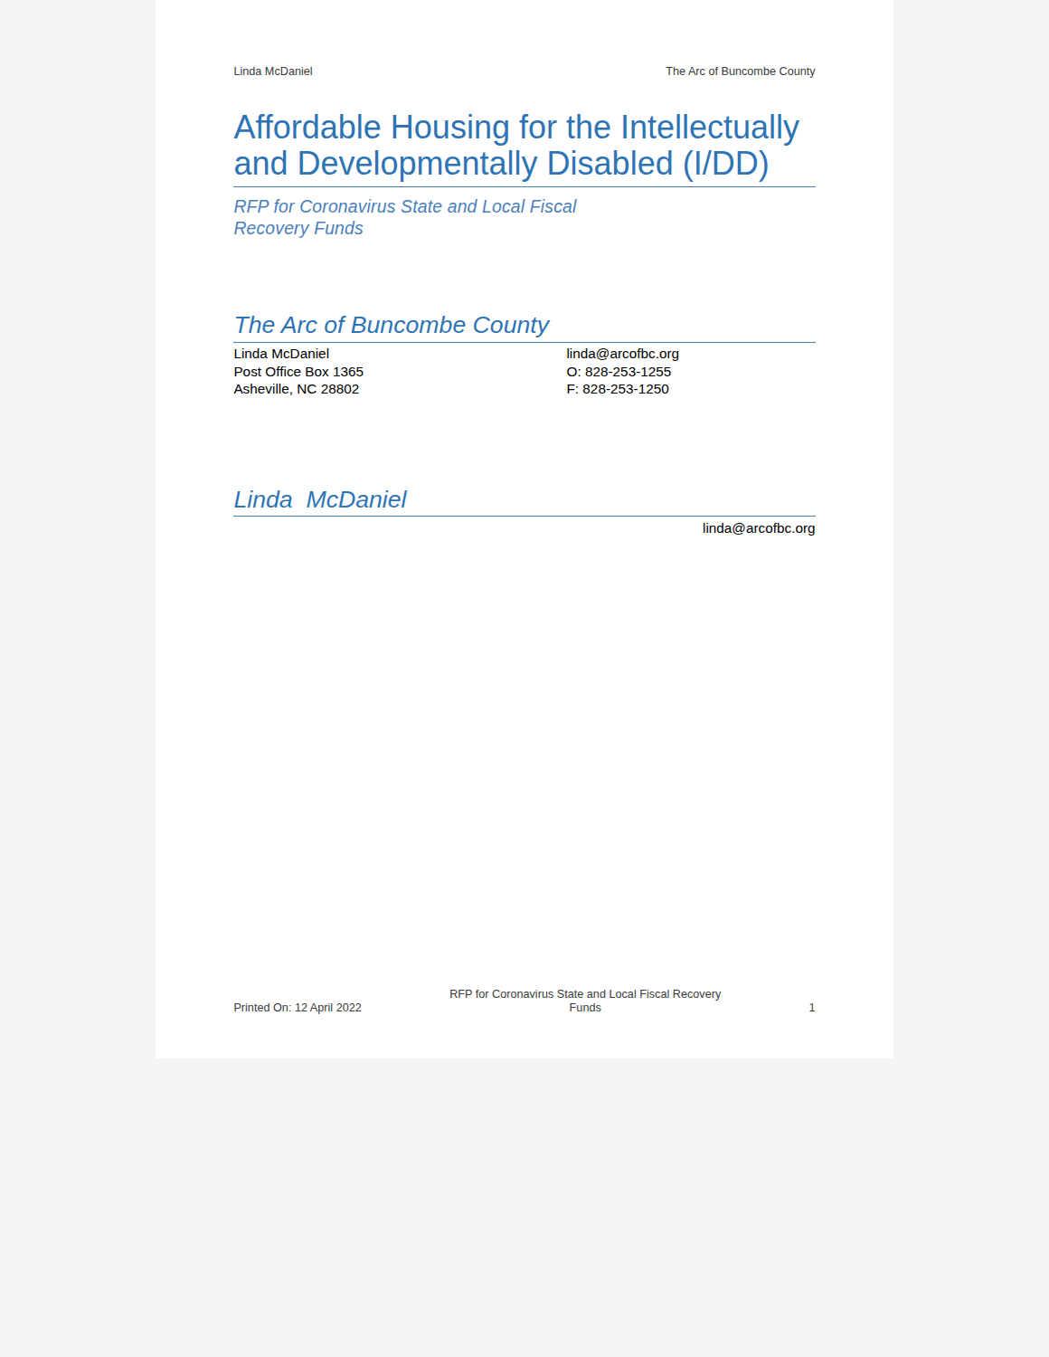Linda McDaniel The Arc of Buncombe County
Affordable Housing for the Intellectually and Developmentally Disabled (I/DD)
RFP for Coronavirus State and Local Fiscal
Recovery Funds
The Arc of Buncombe County
| Linda McDaniel | linda@arcofbc.org |
| Post Office Box 1365 | O: 828-253-1255 |
| Asheville, NC 28802 | F: 828-253-1250 |
Linda McDaniel
linda@arcofbc.org
Printed On: 12 April 2022
RFP for Coronavirus State and Local Fiscal Recovery
Funds
1